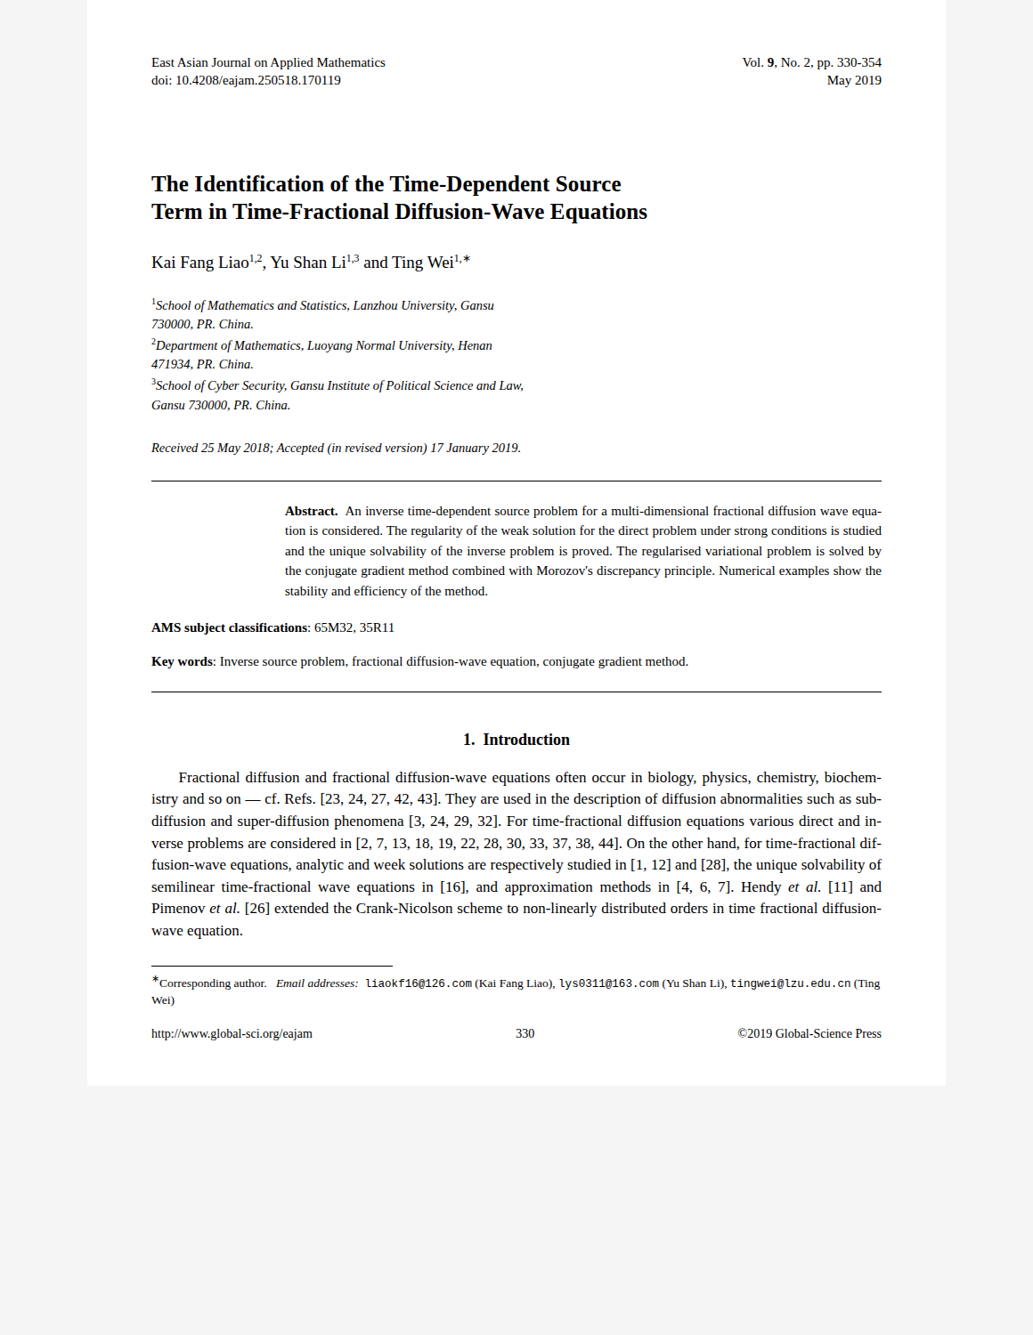East Asian Journal on Applied Mathematics
doi: 10.4208/eajam.250518.170119
Vol. 9, No. 2, pp. 330-354
May 2019
The Identification of the Time-Dependent Source
Term in Time-Fractional Diffusion-Wave Equations
Kai Fang Liao1,2, Yu Shan Li1,3 and Ting Wei1,∗
1School of Mathematics and Statistics, Lanzhou University, Gansu
730000, PR. China.
2Department of Mathematics, Luoyang Normal University, Henan
471934, PR. China.
3School of Cyber Security, Gansu Institute of Political Science and Law,
Gansu 730000, PR. China.
Received 25 May 2018; Accepted (in revised version) 17 January 2019.
Abstract. An inverse time-dependent source problem for a multi-dimensional fractional diffusion wave equation is considered. The regularity of the weak solution for the direct problem under strong conditions is studied and the unique solvability of the inverse problem is proved. The regularised variational problem is solved by the conjugate gradient method combined with Morozov's discrepancy principle. Numerical examples show the stability and efficiency of the method.
AMS subject classifications: 65M32, 35R11
Key words: Inverse source problem, fractional diffusion-wave equation, conjugate gradient method.
1. Introduction
Fractional diffusion and fractional diffusion-wave equations often occur in biology, physics, chemistry, biochemistry and so on — cf. Refs. [23, 24, 27, 42, 43]. They are used in the description of diffusion abnormalities such as sub-diffusion and super-diffusion phenomena [3, 24, 29, 32]. For time-fractional diffusion equations various direct and inverse problems are considered in [2, 7, 13, 18, 19, 22, 28, 30, 33, 37, 38, 44]. On the other hand, for time-fractional diffusion-wave equations, analytic and week solutions are respectively studied in [1, 12] and [28], the unique solvability of semilinear time-fractional wave equations in [16], and approximation methods in [4, 6, 7]. Hendy et al. [11] and Pimenov et al. [26] extended the Crank-Nicolson scheme to non-linearly distributed orders in time fractional diffusion-wave equation.
∗Corresponding author. Email addresses: liaokf16@126.com (Kai Fang Liao), lys0311@163.com (Yu Shan Li), tingwei@lzu.edu.cn (Ting Wei)
http://www.global-sci.org/eajam
330
©2019 Global-Science Press